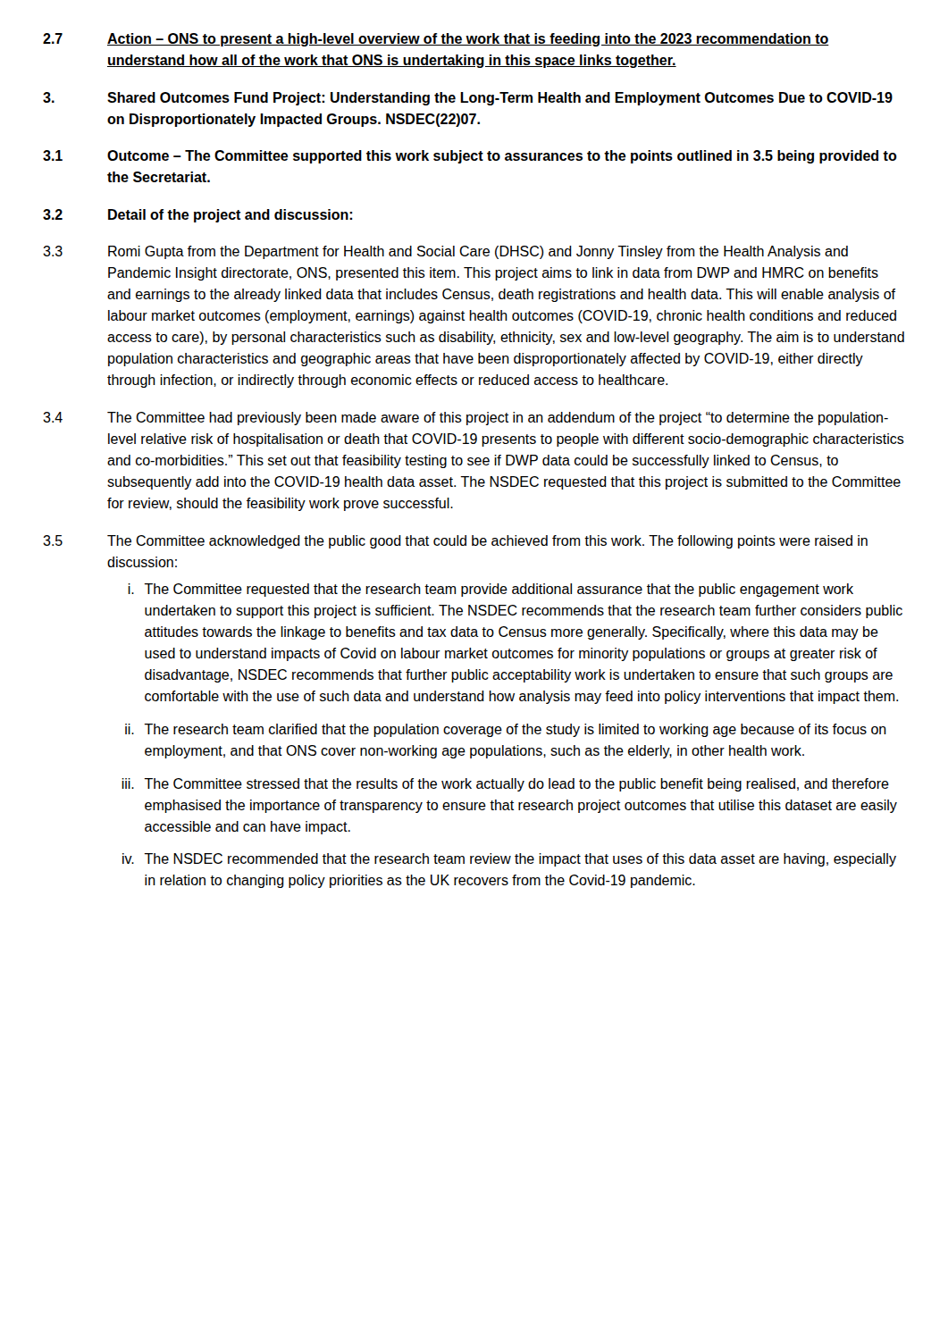2.7
Action – ONS to present a high-level overview of the work that is feeding into the 2023 recommendation to understand how all of the work that ONS is undertaking in this space links together.
3.
Shared Outcomes Fund Project: Understanding the Long-Term Health and Employment Outcomes Due to COVID-19 on Disproportionately Impacted Groups. NSDEC(22)07.
3.1
Outcome – The Committee supported this work subject to assurances to the points outlined in 3.5 being provided to the Secretariat.
3.2
Detail of the project and discussion:
3.3
Romi Gupta from the Department for Health and Social Care (DHSC) and Jonny Tinsley from the Health Analysis and Pandemic Insight directorate, ONS, presented this item. This project aims to link in data from DWP and HMRC on benefits and earnings to the already linked data that includes Census, death registrations and health data. This will enable analysis of labour market outcomes (employment, earnings) against health outcomes (COVID-19, chronic health conditions and reduced access to care), by personal characteristics such as disability, ethnicity, sex and low-level geography. The aim is to understand population characteristics and geographic areas that have been disproportionately affected by COVID-19, either directly through infection, or indirectly through economic effects or reduced access to healthcare.
3.4
The Committee had previously been made aware of this project in an addendum of the project “to determine the population-level relative risk of hospitalisation or death that COVID-19 presents to people with different socio-demographic characteristics and co-morbidities.” This set out that feasibility testing to see if DWP data could be successfully linked to Census, to subsequently add into the COVID-19 health data asset. The NSDEC requested that this project is submitted to the Committee for review, should the feasibility work prove successful.
3.5
The Committee acknowledged the public good that could be achieved from this work. The following points were raised in discussion:
The Committee requested that the research team provide additional assurance that the public engagement work undertaken to support this project is sufficient. The NSDEC recommends that the research team further considers public attitudes towards the linkage to benefits and tax data to Census more generally. Specifically, where this data may be used to understand impacts of Covid on labour market outcomes for minority populations or groups at greater risk of disadvantage, NSDEC recommends that further public acceptability work is undertaken to ensure that such groups are comfortable with the use of such data and understand how analysis may feed into policy interventions that impact them.
The research team clarified that the population coverage of the study is limited to working age because of its focus on employment, and that ONS cover non-working age populations, such as the elderly, in other health work.
The Committee stressed that the results of the work actually do lead to the public benefit being realised, and therefore emphasised the importance of transparency to ensure that research project outcomes that utilise this dataset are easily accessible and can have impact.
The NSDEC recommended that the research team review the impact that uses of this data asset are having, especially in relation to changing policy priorities as the UK recovers from the Covid-19 pandemic.